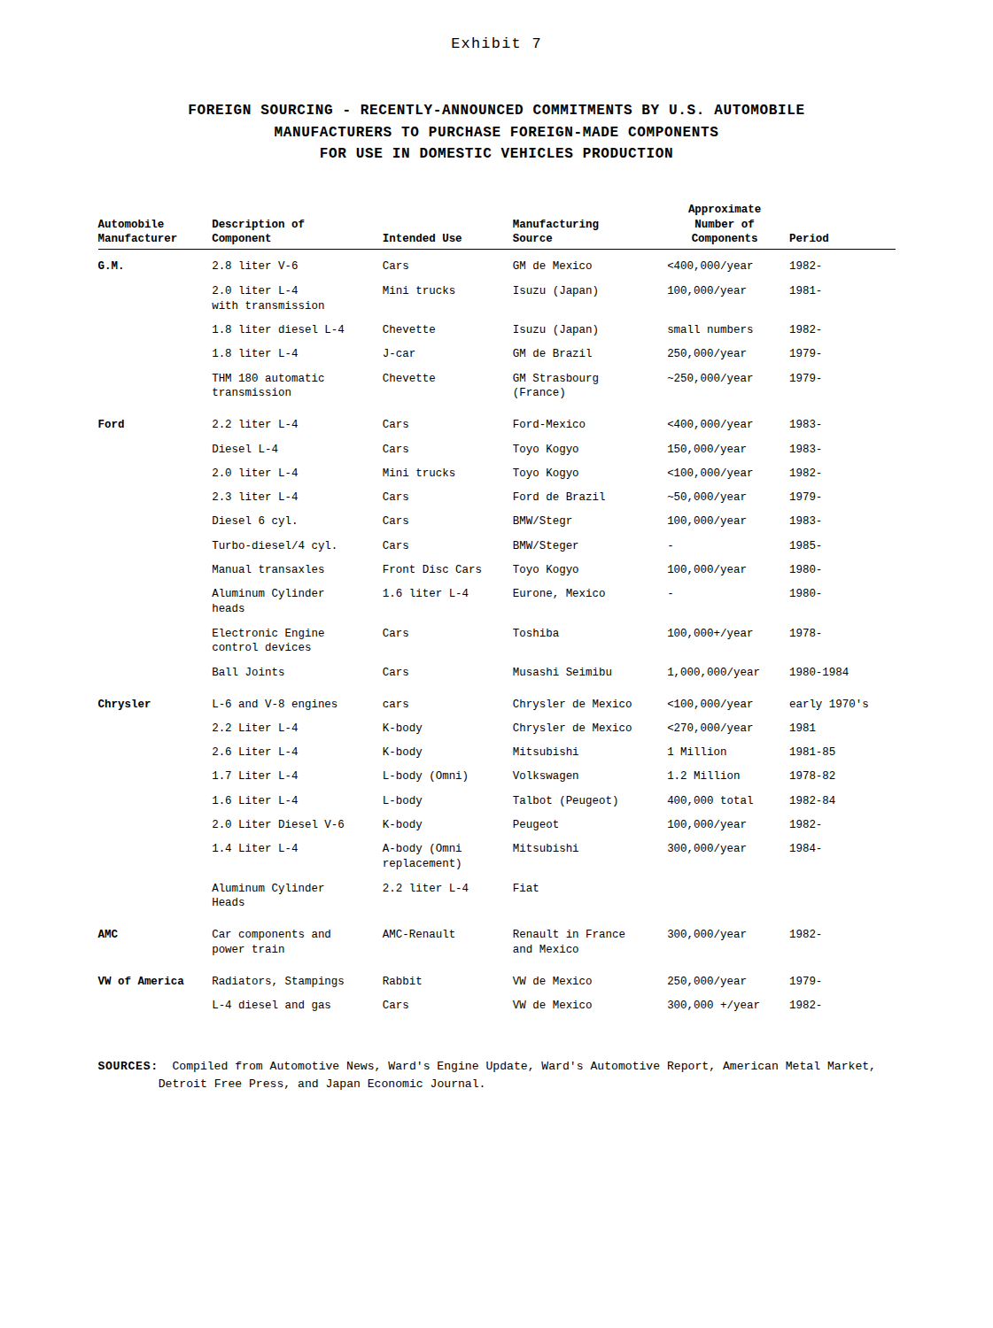Exhibit 7
Foreign Sourcing - Recently-Announced Commitments by U.S. Automobile
Manufacturers to Purchase Foreign-Made Components
for Use in Domestic Vehicles Production
| Automobile Manufacturer | Description of Component | Intended Use | Manufacturing Source | Approximate Number of Components | Period |
| --- | --- | --- | --- | --- | --- |
| G.M. | 2.8 liter V-6 | Cars | GM de Mexico | <400,000/year | 1982- |
| | 2.0 liter L-4 with transmission | Mini trucks | Isuzu (Japan) | 100,000/year | 1981- |
| | 1.8 liter diesel L-4 | Chevette | Isuzu (Japan) | small numbers | 1982- |
| | 1.8 liter L-4 | J-car | GM de Brazil | 250,000/year | 1979- |
| | THM 180 automatic transmission | Chevette | GM Strasbourg (France) | ~250,000/year | 1979- |
| Ford | 2.2 liter L-4 | Cars | Ford-Mexico | <400,000/year | 1983- |
| | Diesel L-4 | Cars | Toyo Kogyo | 150,000/year | 1983- |
| | 2.0 liter L-4 | Mini trucks | Toyo Kogyo | <100,000/year | 1982- |
| | 2.3 liter L-4 | Cars | Ford de Brazil | ~50,000/year | 1979- |
| | Diesel 6 cyl. | Cars | BMW/Stegr | 100,000/year | 1983- |
| | Turbo-diesel/4 cyl. | Cars | BMW/Steger | - | 1985- |
| | Manual transaxles | Front Disc Cars | Toyo Kogyo | 100,000/year | 1980- |
| | Aluminum Cylinder heads | 1.6 liter L-4 | Eurone, Mexico | - | 1980- |
| | Electronic Engine control devices | Cars | Toshiba | 100,000+/year | 1978- |
| | Ball Joints | Cars | Musashi Seimibu | 1,000,000/year | 1980-1984 |
| Chrysler | L-6 and V-8 engines | cars | Chrysler de Mexico | <100,000/year | early 1970's |
| | 2.2 Liter L-4 | K-body | Chrysler de Mexico | <270,000/year | 1981 |
| | 2.6 Liter L-4 | K-body | Mitsubishi | 1 Million | 1981-85 |
| | 1.7 Liter L-4 | L-body (Omni) | Volkswagen | 1.2 Million | 1978-82 |
| | 1.6 Liter L-4 | L-body | Talbot (Peugeot) | 400,000 total | 1982-84 |
| | 2.0 Liter Diesel V-6 | K-body | Peugeot | 100,000/year | 1982- |
| | 1.4 Liter L-4 | A-body (Omni replacement) | Mitsubishi | 300,000/year | 1984- |
| | Aluminum Cylinder Heads | 2.2 liter L-4 | Fiat | | |
| AMC | Car components and power train | AMC-Renault | Renault in France and Mexico | 300,000/year | 1982- |
| VW of America | Radiators, Stampings | Rabbit | VW de Mexico | 250,000/year | 1979- |
| | L-4 diesel and gas | Cars | VW de Mexico | 300,000 +/year | 1982- |
SOURCES: Compiled from Automotive News, Ward's Engine Update, Ward's Automotive Report, American Metal Market, Detroit Free Press, and Japan Economic Journal.